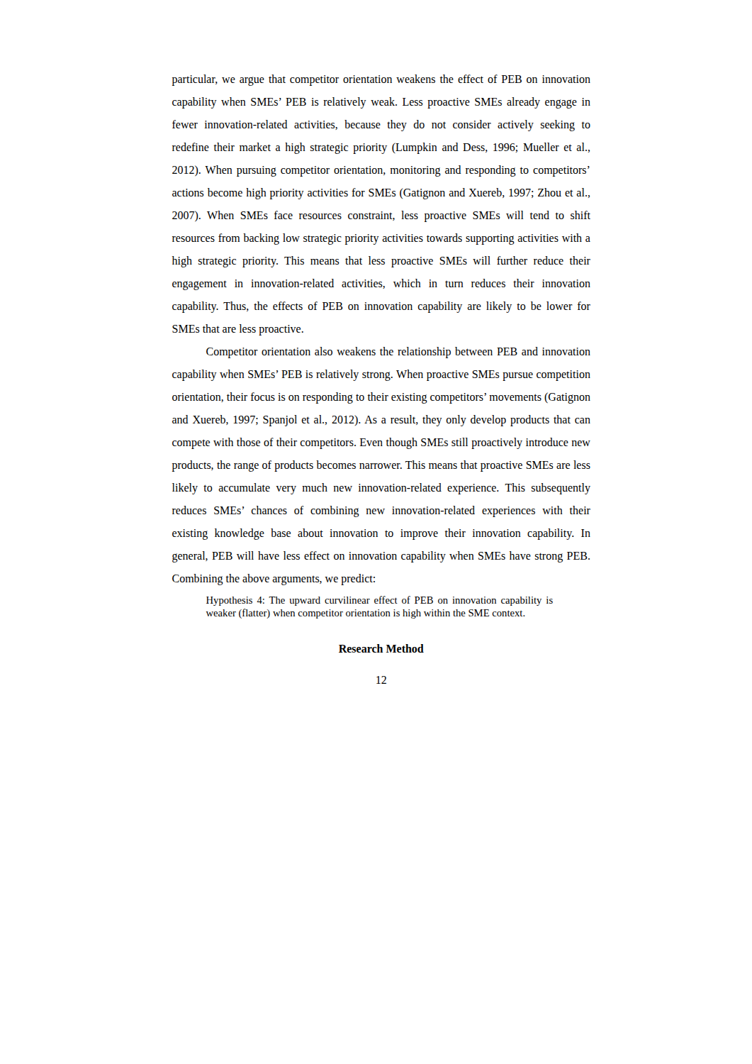particular, we argue that competitor orientation weakens the effect of PEB on innovation capability when SMEs’ PEB is relatively weak. Less proactive SMEs already engage in fewer innovation-related activities, because they do not consider actively seeking to redefine their market a high strategic priority (Lumpkin and Dess, 1996; Mueller et al., 2012). When pursuing competitor orientation, monitoring and responding to competitors’ actions become high priority activities for SMEs (Gatignon and Xuereb, 1997; Zhou et al., 2007). When SMEs face resources constraint, less proactive SMEs will tend to shift resources from backing low strategic priority activities towards supporting activities with a high strategic priority. This means that less proactive SMEs will further reduce their engagement in innovation-related activities, which in turn reduces their innovation capability. Thus, the effects of PEB on innovation capability are likely to be lower for SMEs that are less proactive.
Competitor orientation also weakens the relationship between PEB and innovation capability when SMEs’ PEB is relatively strong. When proactive SMEs pursue competition orientation, their focus is on responding to their existing competitors’ movements (Gatignon and Xuereb, 1997; Spanjol et al., 2012). As a result, they only develop products that can compete with those of their competitors. Even though SMEs still proactively introduce new products, the range of products becomes narrower. This means that proactive SMEs are less likely to accumulate very much new innovation-related experience. This subsequently reduces SMEs’ chances of combining new innovation-related experiences with their existing knowledge base about innovation to improve their innovation capability. In general, PEB will have less effect on innovation capability when SMEs have strong PEB. Combining the above arguments, we predict:
Hypothesis 4: The upward curvilinear effect of PEB on innovation capability is weaker (flatter) when competitor orientation is high within the SME context.
Research Method
12